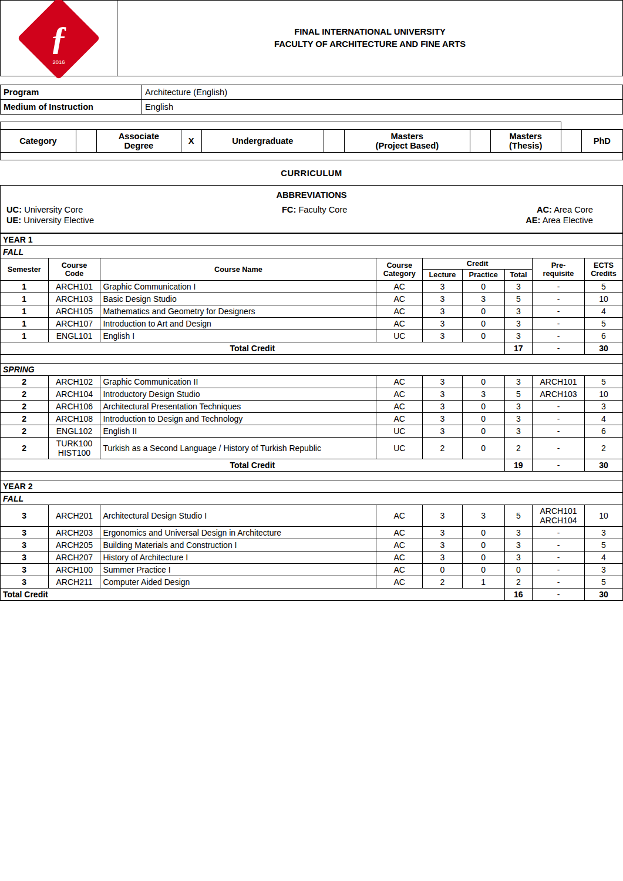| ƒ 2016 | FINAL INTERNATIONAL UNIVERSITY FACULTY OF ARCHITECTURE AND FINE ARTS |
| Program | Architecture (English) |
| Medium of Instruction | English |
| Category | | Associate Degree | X | Undergraduate | | Masters (Project Based) | | Masters (Thesis) | | PhD |
CURRICULUM
ABBREVIATIONS
| UC: University Core | FC: Faculty Core | AC: Area Core |
| UE: University Elective | | AE: Area Elective |
| YEAR 1 |
| FALL |
| Semester | Course Code | Course Name | Course Category | Credit | Pre- requisite | ECTS Credits |
| Lecture | Practice | Total |
| 1 | ARCH101 | Graphic Communication I | AC | 3 | 0 | 3 | - | 5 |
| 1 | ARCH103 | Basic Design Studio | AC | 3 | 3 | 5 | - | 10 |
| 1 | ARCH105 | Mathematics and Geometry for Designers | AC | 3 | 0 | 3 | - | 4 |
| 1 | ARCH107 | Introduction to Art and Design | AC | 3 | 0 | 3 | - | 5 |
| 1 | ENGL101 | English I | UC | 3 | 0 | 3 | - | 6 |
| Total Credit | 17 | - | 30 |
| SPRING |
| 2 | ARCH102 | Graphic Communication II | AC | 3 | 0 | 3 | ARCH101 | 5 |
| 2 | ARCH104 | Introductory Design Studio | AC | 3 | 3 | 5 | ARCH103 | 10 |
| 2 | ARCH106 | Architectural Presentation Techniques | AC | 3 | 0 | 3 | - | 3 |
| 2 | ARCH108 | Introduction to Design and Technology | AC | 3 | 0 | 3 | - | 4 |
| 2 | ENGL102 | English II | UC | 3 | 0 | 3 | - | 6 |
| 2 | TURK100 HIST100 | Turkish as a Second Language / History of Turkish Republic | UC | 2 | 0 | 2 | - | 2 |
| Total Credit | 19 | - | 30 |
| YEAR 2 |
| FALL |
| 3 | ARCH201 | Architectural Design Studio I | AC | 3 | 3 | 5 | ARCH101 ARCH104 | 10 |
| 3 | ARCH203 | Ergonomics and Universal Design in Architecture | AC | 3 | 0 | 3 | - | 3 |
| 3 | ARCH205 | Building Materials and Construction I | AC | 3 | 0 | 3 | - | 5 |
| 3 | ARCH207 | History of Architecture I | AC | 3 | 0 | 3 | - | 4 |
| 3 | ARCH100 | Summer Practice I | AC | 0 | 0 | 0 | - | 3 |
| 3 | ARCH211 | Computer Aided Design | AC | 2 | 1 | 2 | - | 5 |
| Total Credit | 16 | - | 30 |